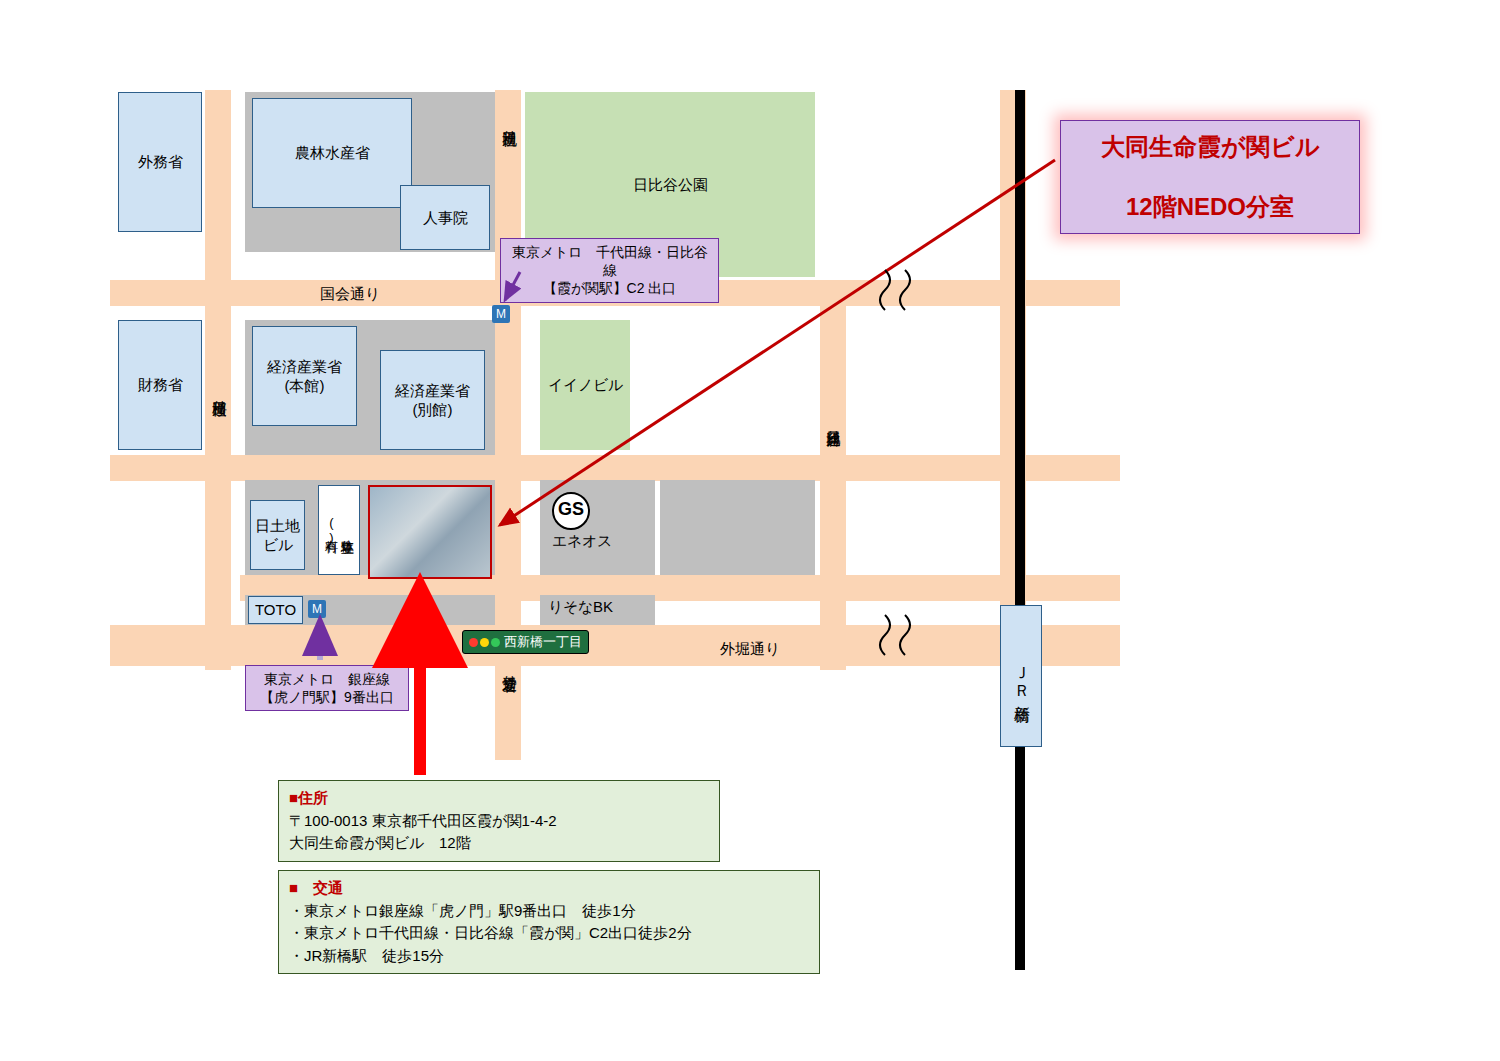外務省
農林水産省
人事院
日比谷公園
財務省
経済産業省
(本館)
経済産業省
(別館)
イイノビル
日土地
ビル
立体駐車
(有料)
GS
エネオス
TOTO
M
りそなBK
M
桜田通り
祝田通り
日比谷通り
愛宕通り
国会通り
外堀通り
西新橋一丁目
東京メトロ　千代田線・日比谷線
【霞が関駅】C2 出口
東京メトロ　銀座線
【虎ノ門駅】9番出口
ＪＲ新橋
大同生命霞が関ビル
12階NEDO分室
■住所
〒100-0013 東京都千代田区霞が関1-4-2
大同生命霞が関ビル　12階
■　交通
・東京メトロ銀座線「虎ノ門」駅9番出口　徒歩1分
・東京メトロ千代田線・日比谷線「霞が関」C2出口徒歩2分
・JR新橋駅　徒歩15分